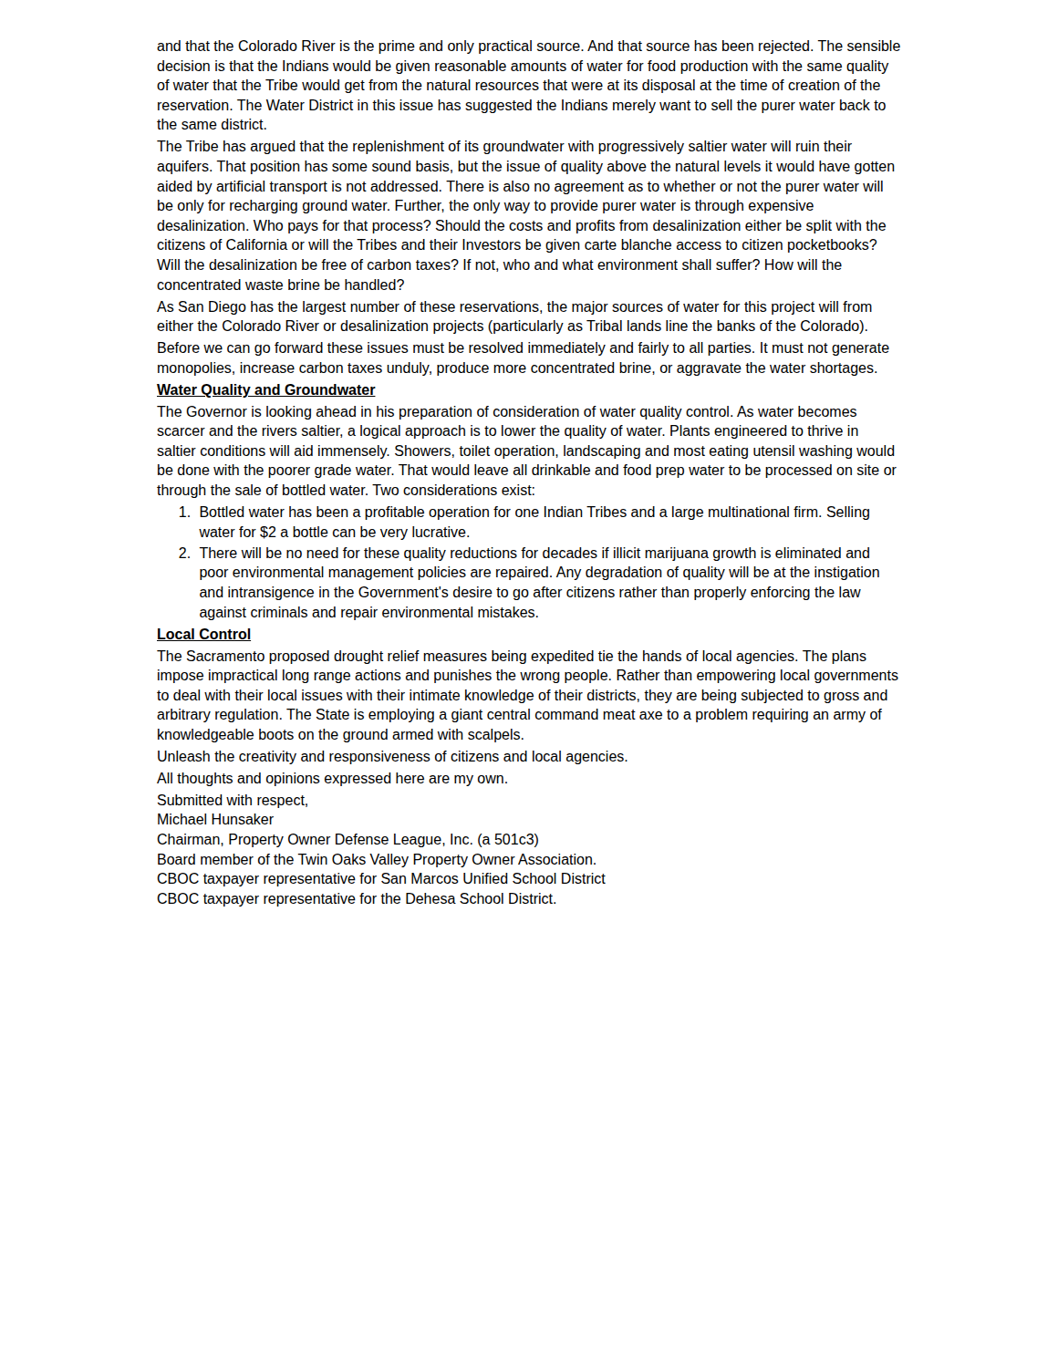and that the Colorado River is the prime and only practical source. And that source has been rejected. The sensible decision is that the Indians would be given reasonable amounts of water for food production with the same quality of water that the Tribe would get from the natural resources that were at its disposal at the time of creation of the reservation. The Water District in this issue has suggested the Indians merely want to sell the purer water back to the same district.
The Tribe has argued that the replenishment of its groundwater with progressively saltier water will ruin their aquifers. That position has some sound basis, but the issue of quality above the natural levels it would have gotten aided by artificial transport is not addressed. There is also no agreement as to whether or not the purer water will be only for recharging ground water. Further, the only way to provide purer water is through expensive desalinization. Who pays for that process? Should the costs and profits from desalinization either be split with the citizens of California or will the Tribes and their Investors be given carte blanche access to citizen pocketbooks? Will the desalinization be free of carbon taxes? If not, who and what environment shall suffer? How will the concentrated waste brine be handled?
As San Diego has the largest number of these reservations, the major sources of water for this project will from either the Colorado River or desalinization projects (particularly as Tribal lands line the banks of the Colorado).
Before we can go forward these issues must be resolved immediately and fairly to all parties. It must not generate monopolies, increase carbon taxes unduly, produce more concentrated brine, or aggravate the water shortages.
Water Quality and Groundwater
The Governor is looking ahead in his preparation of consideration of water quality control. As water becomes scarcer and the rivers saltier, a logical approach is to lower the quality of water. Plants engineered to thrive in saltier conditions will aid immensely. Showers, toilet operation, landscaping and most eating utensil washing would be done with the poorer grade water. That would leave all drinkable and food prep water to be processed on site or through the sale of bottled water. Two considerations exist:
Bottled water has been a profitable operation for one Indian Tribes and a large multinational firm. Selling water for $2 a bottle can be very lucrative.
There will be no need for these quality reductions for decades if illicit marijuana growth is eliminated and poor environmental management policies are repaired. Any degradation of quality will be at the instigation and intransigence in the Government's desire to go after citizens rather than properly enforcing the law against criminals and repair environmental mistakes.
Local Control
The Sacramento proposed drought relief measures being expedited tie the hands of local agencies. The plans impose impractical long range actions and punishes the wrong people. Rather than empowering local governments to deal with their local issues with their intimate knowledge of their districts, they are being subjected to gross and arbitrary regulation. The State is employing a giant central command meat axe to a problem requiring an army of knowledgeable boots on the ground armed with scalpels.
Unleash the creativity and responsiveness of citizens and local agencies.
All thoughts and opinions expressed here are my own.
Submitted with respect,
Michael Hunsaker
Chairman, Property Owner Defense League, Inc. (a 501c3)
Board member of the Twin Oaks Valley Property Owner Association.
CBOC taxpayer representative for San Marcos Unified School District
CBOC taxpayer representative for the Dehesa School District.